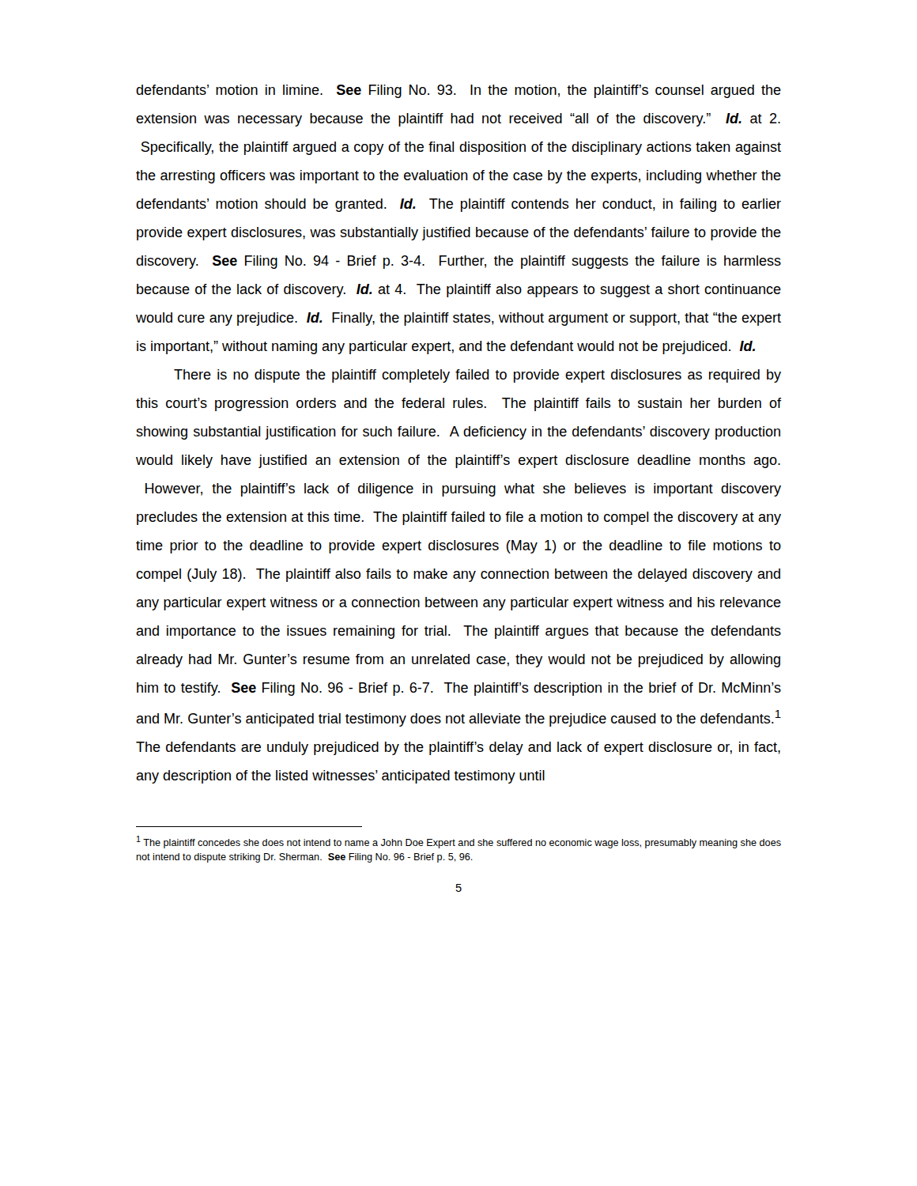defendants’ motion in limine. See Filing No. 93. In the motion, the plaintiff’s counsel argued the extension was necessary because the plaintiff had not received “all of the discovery.” Id. at 2. Specifically, the plaintiff argued a copy of the final disposition of the disciplinary actions taken against the arresting officers was important to the evaluation of the case by the experts, including whether the defendants’ motion should be granted. Id. The plaintiff contends her conduct, in failing to earlier provide expert disclosures, was substantially justified because of the defendants’ failure to provide the discovery. See Filing No. 94 - Brief p. 3-4. Further, the plaintiff suggests the failure is harmless because of the lack of discovery. Id. at 4. The plaintiff also appears to suggest a short continuance would cure any prejudice. Id. Finally, the plaintiff states, without argument or support, that “the expert is important,” without naming any particular expert, and the defendant would not be prejudiced. Id.
There is no dispute the plaintiff completely failed to provide expert disclosures as required by this court’s progression orders and the federal rules. The plaintiff fails to sustain her burden of showing substantial justification for such failure. A deficiency in the defendants’ discovery production would likely have justified an extension of the plaintiff’s expert disclosure deadline months ago. However, the plaintiff’s lack of diligence in pursuing what she believes is important discovery precludes the extension at this time. The plaintiff failed to file a motion to compel the discovery at any time prior to the deadline to provide expert disclosures (May 1) or the deadline to file motions to compel (July 18). The plaintiff also fails to make any connection between the delayed discovery and any particular expert witness or a connection between any particular expert witness and his relevance and importance to the issues remaining for trial. The plaintiff argues that because the defendants already had Mr. Gunter’s resume from an unrelated case, they would not be prejudiced by allowing him to testify. See Filing No. 96 - Brief p. 6-7. The plaintiff’s description in the brief of Dr. McMinn’s and Mr. Gunter’s anticipated trial testimony does not alleviate the prejudice caused to the defendants.1 The defendants are unduly prejudiced by the plaintiff’s delay and lack of expert disclosure or, in fact, any description of the listed witnesses’ anticipated testimony until
1 The plaintiff concedes she does not intend to name a John Doe Expert and she suffered no economic wage loss, presumably meaning she does not intend to dispute striking Dr. Sherman. See Filing No. 96 - Brief p. 5, 96.
5